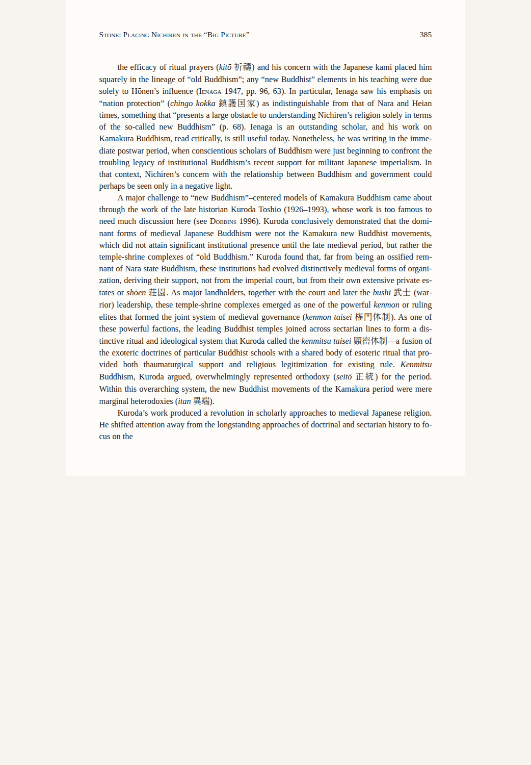Stone: Placing Nichiren in the “Big Picture” 385
the efficacy of ritual prayers (kitō 祈禱) and his concern with the Japanese kami placed him squarely in the lineage of “old Buddhism”; any “new Buddhist” elements in his teaching were due solely to Hōnen’s influence (Ienaga 1947, pp. 96, 63). In particular, Ienaga saw his emphasis on “nation protection” (chingo kokka 鎮護国家) as indistinguishable from that of Nara and Heian times, something that “presents a large obstacle to understanding Nichiren’s religion solely in terms of the so-called new Buddhism” (p. 68). Ienaga is an outstanding scholar, and his work on Kamakura Buddhism, read critically, is still useful today. Nonetheless, he was writing in the immediate postwar period, when conscientious scholars of Buddhism were just beginning to confront the troubling legacy of institutional Buddhism’s recent support for militant Japanese imperialism. In that context, Nichiren’s concern with the relationship between Buddhism and government could perhaps be seen only in a negative light.
A major challenge to “new Buddhism”–centered models of Kamakura Buddhism came about through the work of the late historian Kuroda Toshio (1926–1993), whose work is too famous to need much discussion here (see Dobbins 1996). Kuroda conclusively demonstrated that the dominant forms of medieval Japanese Buddhism were not the Kamakura new Buddhist movements, which did not attain significant institutional presence until the late medieval period, but rather the temple-shrine complexes of “old Buddhism.” Kuroda found that, far from being an ossified remnant of Nara state Buddhism, these institutions had evolved distinctively medieval forms of organization, deriving their support, not from the imperial court, but from their own extensive private estates or shōen 荘園. As major landholders, together with the court and later the bushi 武士 (warrior) leadership, these temple-shrine complexes emerged as one of the powerful kenmon or ruling elites that formed the joint system of medieval governance (kenmon taisei 権門体制). As one of these powerful factions, the leading Buddhist temples joined across sectarian lines to form a distinctive ritual and ideological system that Kuroda called the kenmitsu taisei 顕密体制—a fusion of the exoteric doctrines of particular Buddhist schools with a shared body of esoteric ritual that provided both thaumaturgical support and religious legitimization for existing rule. Kenmitsu Buddhism, Kuroda argued, overwhelmingly represented orthodoxy (seitō 正統) for the period. Within this overarching system, the new Buddhist movements of the Kamakura period were mere marginal heterodoxies (itan 異端).
Kuroda’s work produced a revolution in scholarly approaches to medieval Japanese religion. He shifted attention away from the longstanding approaches of doctrinal and sectarian history to focus on the